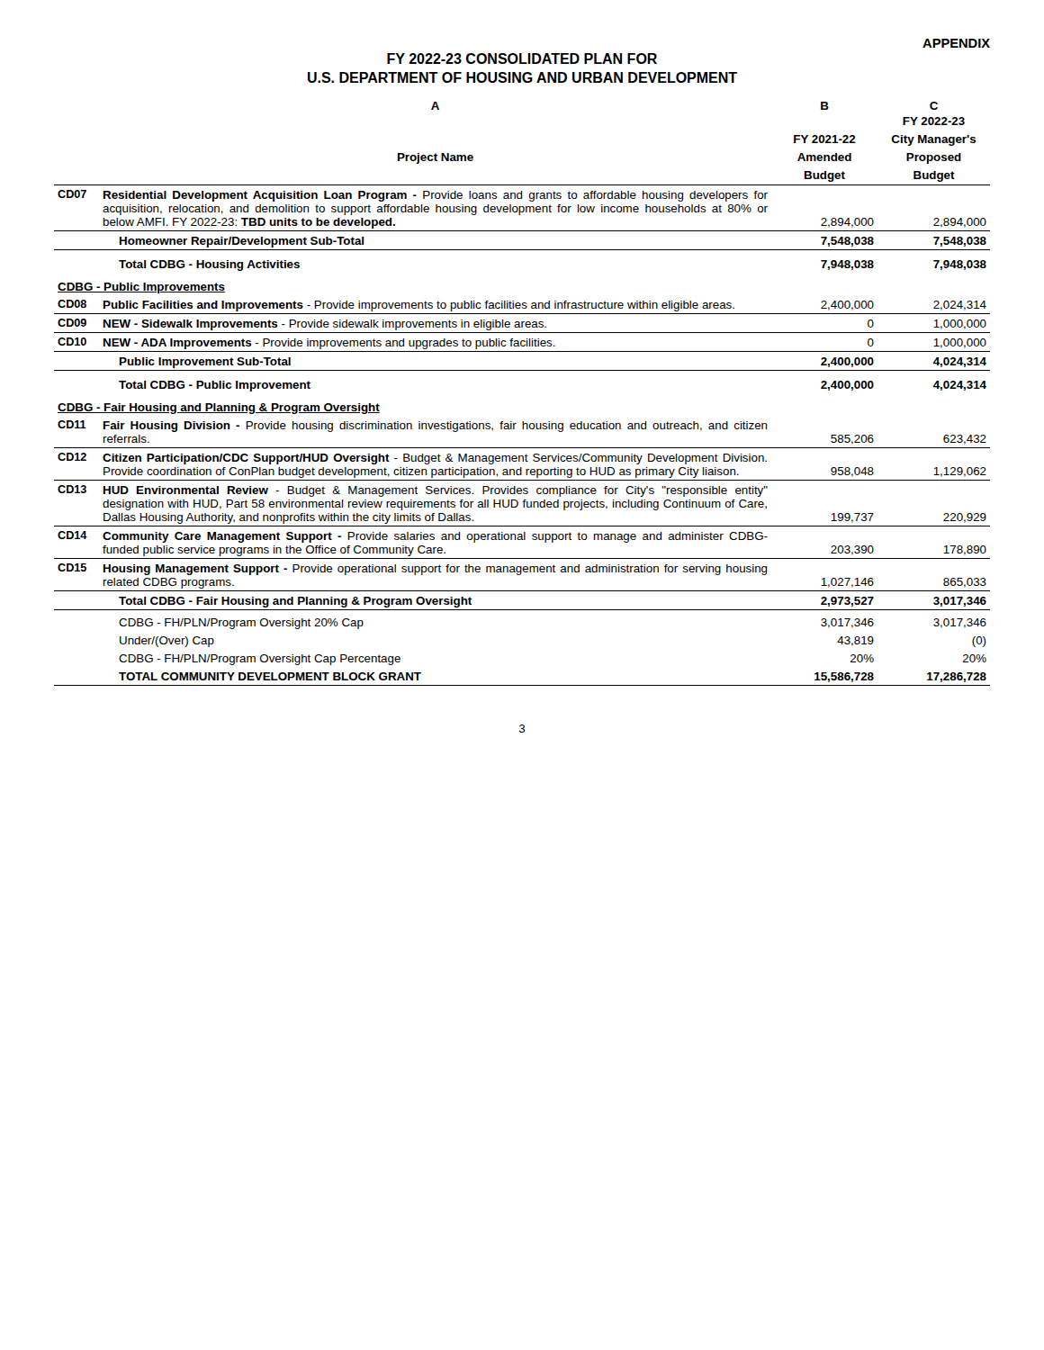APPENDIX
FY 2022-23 CONSOLIDATED PLAN FOR
U.S. DEPARTMENT OF HOUSING AND URBAN DEVELOPMENT
| | A | B | C |
| | | | FY 2022-23 |
| | | FY 2021-22 | City Manager's |
| | Project Name | Amended | Proposed |
| | | Budget | Budget |
| CD07 | Residential Development Acquisition Loan Program - Provide loans and grants to affordable housing developers for acquisition, relocation, and demolition to support affordable housing development for low income households at 80% or below AMFI. FY 2022-23: TBD units to be developed. | 2,894,000 | 2,894,000 |
| | Homeowner Repair/Development Sub-Total | 7,548,038 | 7,548,038 |
| | Total CDBG - Housing Activities | 7,948,038 | 7,948,038 |
| CDBG - Public Improvements | | |
| CD08 | Public Facilities and Improvements - Provide improvements to public facilities and infrastructure within eligible areas. | 2,400,000 | 2,024,314 |
| CD09 | NEW - Sidewalk Improvements - Provide sidewalk improvements in eligible areas. | 0 | 1,000,000 |
| CD10 | NEW - ADA Improvements - Provide improvements and upgrades to public facilities. | 0 | 1,000,000 |
| | Public Improvement Sub-Total | 2,400,000 | 4,024,314 |
| | Total CDBG - Public Improvement | 2,400,000 | 4,024,314 |
| CDBG - Fair Housing and Planning & Program Oversight | | |
| CD11 | Fair Housing Division - Provide housing discrimination investigations, fair housing education and outreach, and citizen referrals. | 585,206 | 623,432 |
| CD12 | Citizen Participation/CDC Support/HUD Oversight - Budget & Management Services/Community Development Division. Provide coordination of ConPlan budget development, citizen participation, and reporting to HUD as primary City liaison. | 958,048 | 1,129,062 |
| CD13 | HUD Environmental Review - Budget & Management Services. Provides compliance for City's "responsible entity" designation with HUD, Part 58 environmental review requirements for all HUD funded projects, including Continuum of Care, Dallas Housing Authority, and nonprofits within the city limits of Dallas. | 199,737 | 220,929 |
| CD14 | Community Care Management Support - Provide salaries and operational support to manage and administer CDBG-funded public service programs in the Office of Community Care. | 203,390 | 178,890 |
| CD15 | Housing Management Support - Provide operational support for the management and administration for serving housing related CDBG programs. | 1,027,146 | 865,033 |
| | Total CDBG - Fair Housing and Planning & Program Oversight | 2,973,527 | 3,017,346 |
| | CDBG - FH/PLN/Program Oversight 20% Cap | 3,017,346 | 3,017,346 |
| | Under/(Over) Cap | 43,819 | (0) |
| | CDBG - FH/PLN/Program Oversight Cap Percentage | 20% | 20% |
| | TOTAL COMMUNITY DEVELOPMENT BLOCK GRANT | 15,586,728 | 17,286,728 |
3